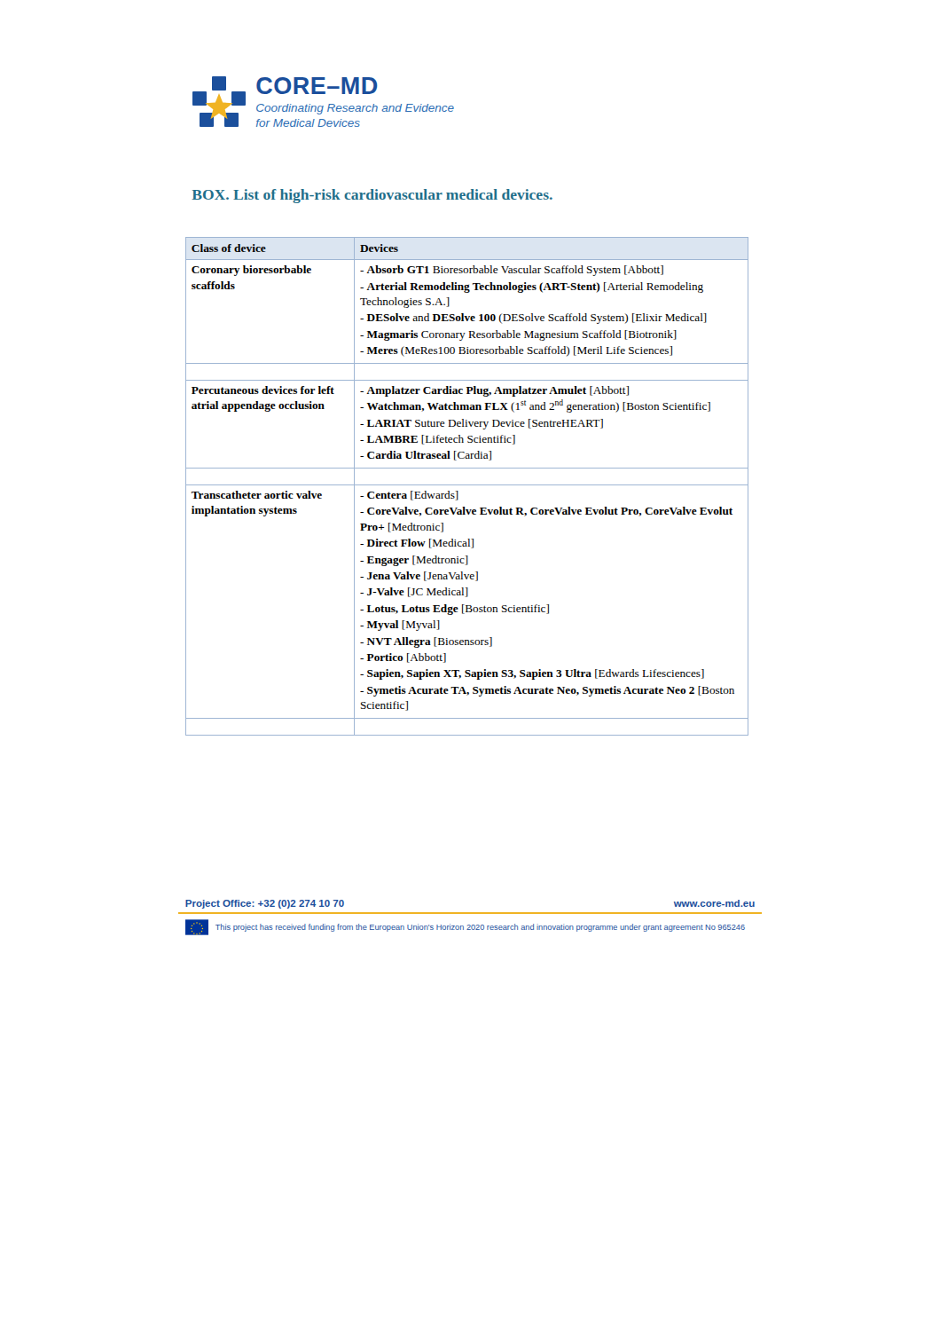CORE–MD
Coordinating Research and Evidence
for Medical Devices
BOX. List of high-risk cardiovascular medical devices.
| Class of device | Devices |
| --- | --- |
| Coronary bioresorbable scaffolds | - Absorb GT1 Bioresorbable Vascular Scaffold System [Abbott] - Arterial Remodeling Technologies (ART-Stent) [Arterial Remodeling Technologies S.A.] - DESolve and DESolve 100 (DESolve Scaffold System) [Elixir Medical] - Magmaris Coronary Resorbable Magnesium Scaffold [Biotronik] - Meres (MeRes100 Bioresorbable Scaffold) [Meril Life Sciences] |
| Percutaneous devices for left atrial appendage occlusion | - Amplatzer Cardiac Plug, Amplatzer Amulet [Abbott] - Watchman, Watchman FLX (1 st and 2 nd generation) [Boston Scientific] - LARIAT Suture Delivery Device [SentreHEART] - LAMBRE [Lifetech Scientific] - Cardia Ultraseal [Cardia] |
| Transcatheter aortic valve implantation systems | - Centera [Edwards] - CoreValve, CoreValve Evolut R, CoreValve Evolut Pro, CoreValve Evolut Pro+ [Medtronic] - Direct Flow [Medical] - Engager [Medtronic] - Jena Valve [JenaValve] - J-Valve [JC Medical] - Lotus, Lotus Edge [Boston Scientific] - Myval [Myval] - NVT Allegra [Biosensors] - Portico [Abbott] - Sapien, Sapien XT, Sapien S3, Sapien 3 Ultra [Edwards Lifesciences] - Symetis Acurate TA, Symetis Acurate Neo, Symetis Acurate Neo 2 [Boston Scientific] |
Project Office: +32 (0)2 274 10 70
www.core-md.eu
This project has received funding from the European Union's Horizon 2020 research and innovation programme under grant agreement No 965246